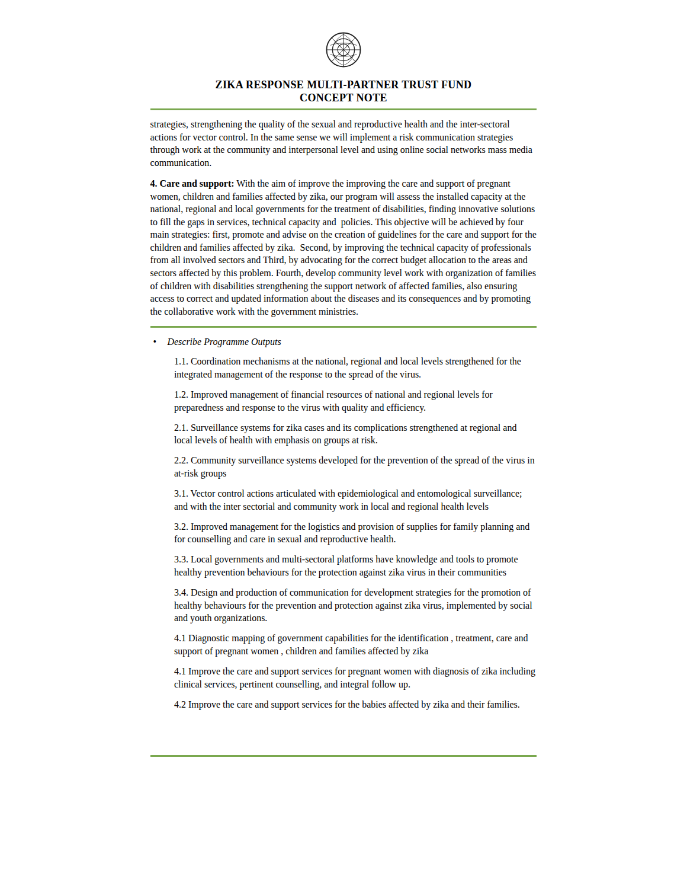ZIKA RESPONSE MULTI-PARTNER TRUST FUND
CONCEPT NOTE
strategies, strengthening the quality of the sexual and reproductive health and the inter-sectoral actions for vector control. In the same sense we will implement a risk communication strategies through work at the community and interpersonal level and using online social networks mass media communication.
4. Care and support: With the aim of improve the improving the care and support of pregnant women, children and families affected by zika, our program will assess the installed capacity at the national, regional and local governments for the treatment of disabilities, finding innovative solutions to fill the gaps in services, technical capacity and policies. This objective will be achieved by four main strategies: first, promote and advise on the creation of guidelines for the care and support for the children and families affected by zika. Second, by improving the technical capacity of professionals from all involved sectors and Third, by advocating for the correct budget allocation to the areas and sectors affected by this problem. Fourth, develop community level work with organization of families of children with disabilities strengthening the support network of affected families, also ensuring access to correct and updated information about the diseases and its consequences and by promoting the collaborative work with the government ministries.
Describe Programme Outputs
1.1. Coordination mechanisms at the national, regional and local levels strengthened for the integrated management of the response to the spread of the virus.
1.2. Improved management of financial resources of national and regional levels for preparedness and response to the virus with quality and efficiency.
2.1. Surveillance systems for zika cases and its complications strengthened at regional and local levels of health with emphasis on groups at risk.
2.2. Community surveillance systems developed for the prevention of the spread of the virus in at-risk groups
3.1. Vector control actions articulated with epidemiological and entomological surveillance; and with the inter sectorial and community work in local and regional health levels
3.2. Improved management for the logistics and provision of supplies for family planning and for counselling and care in sexual and reproductive health.
3.3. Local governments and multi-sectoral platforms have knowledge and tools to promote healthy prevention behaviours for the protection against zika virus in their communities
3.4. Design and production of communication for development strategies for the promotion of healthy behaviours for the prevention and protection against zika virus, implemented by social and youth organizations.
4.1 Diagnostic mapping of government capabilities for the identification , treatment, care and support of pregnant women , children and families affected by zika
4.1 Improve the care and support services for pregnant women with diagnosis of zika including clinical services, pertinent counselling, and integral follow up.
4.2 Improve the care and support services for the babies affected by zika and their families.